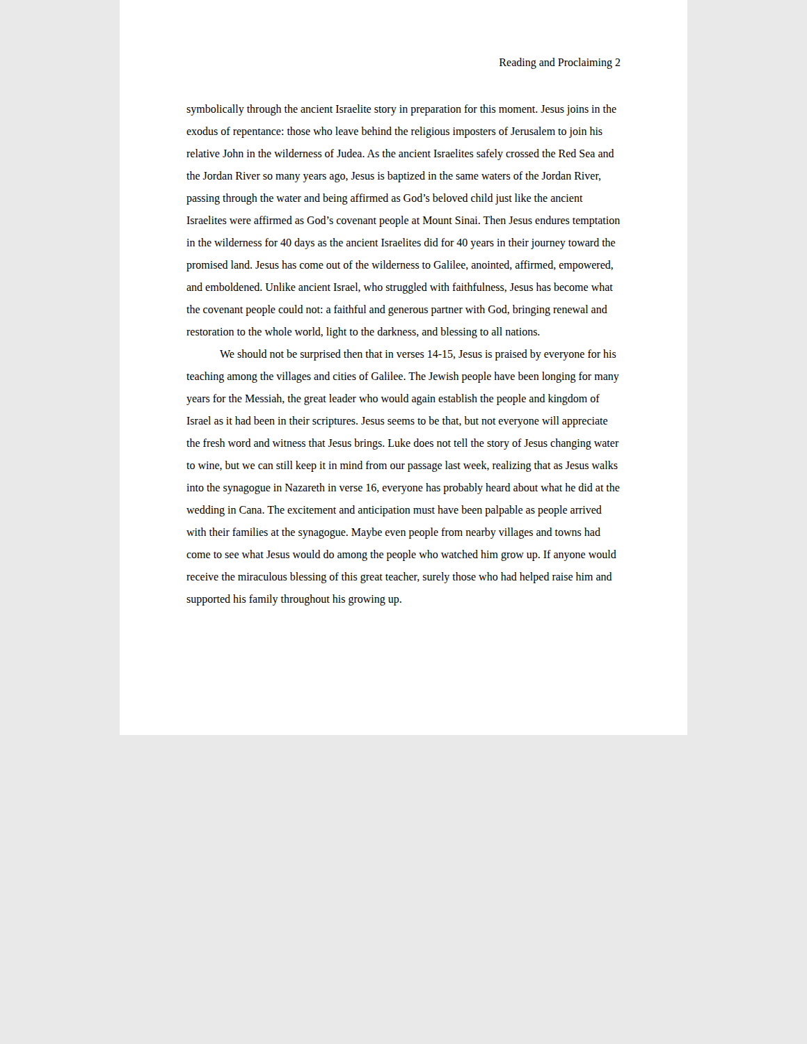Reading and Proclaiming 2
symbolically through the ancient Israelite story in preparation for this moment. Jesus joins in the exodus of repentance: those who leave behind the religious imposters of Jerusalem to join his relative John in the wilderness of Judea. As the ancient Israelites safely crossed the Red Sea and the Jordan River so many years ago, Jesus is baptized in the same waters of the Jordan River, passing through the water and being affirmed as God’s beloved child just like the ancient Israelites were affirmed as God’s covenant people at Mount Sinai. Then Jesus endures temptation in the wilderness for 40 days as the ancient Israelites did for 40 years in their journey toward the promised land. Jesus has come out of the wilderness to Galilee, anointed, affirmed, empowered, and emboldened. Unlike ancient Israel, who struggled with faithfulness, Jesus has become what the covenant people could not: a faithful and generous partner with God, bringing renewal and restoration to the whole world, light to the darkness, and blessing to all nations.
We should not be surprised then that in verses 14-15, Jesus is praised by everyone for his teaching among the villages and cities of Galilee. The Jewish people have been longing for many years for the Messiah, the great leader who would again establish the people and kingdom of Israel as it had been in their scriptures. Jesus seems to be that, but not everyone will appreciate the fresh word and witness that Jesus brings. Luke does not tell the story of Jesus changing water to wine, but we can still keep it in mind from our passage last week, realizing that as Jesus walks into the synagogue in Nazareth in verse 16, everyone has probably heard about what he did at the wedding in Cana. The excitement and anticipation must have been palpable as people arrived with their families at the synagogue. Maybe even people from nearby villages and towns had come to see what Jesus would do among the people who watched him grow up. If anyone would receive the miraculous blessing of this great teacher, surely those who had helped raise him and supported his family throughout his growing up.